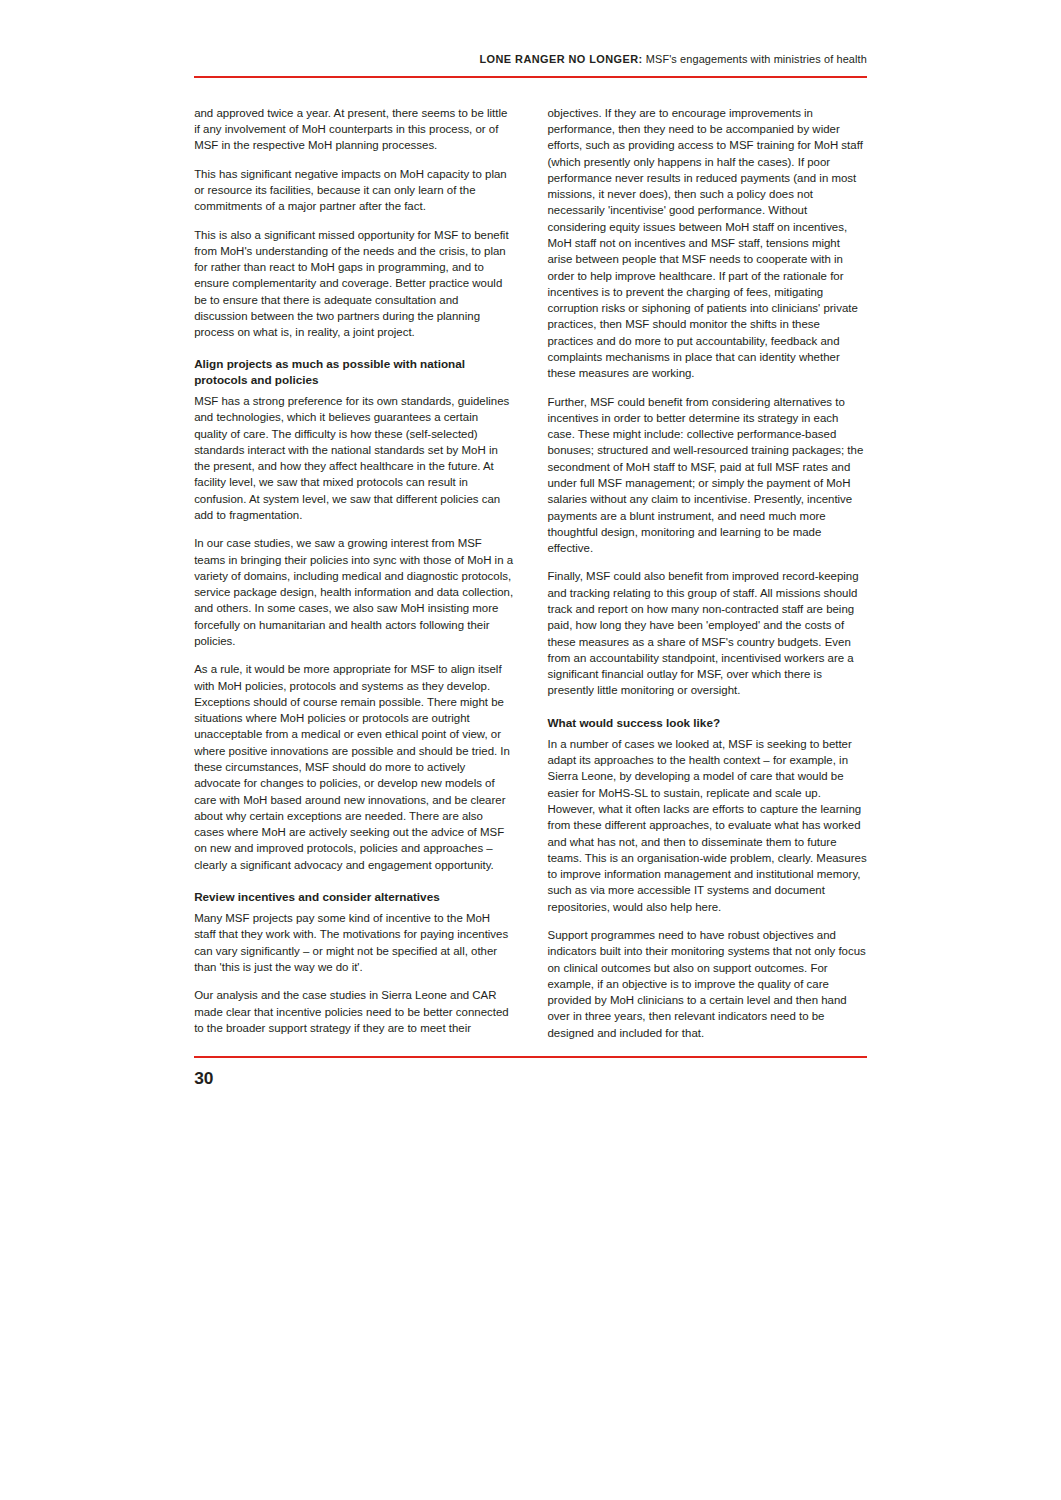Lone Ranger No Longer: MSF's engagements with ministries of health
and approved twice a year. At present, there seems to be little if any involvement of MoH counterparts in this process, or of MSF in the respective MoH planning processes.
This has significant negative impacts on MoH capacity to plan or resource its facilities, because it can only learn of the commitments of a major partner after the fact.
This is also a significant missed opportunity for MSF to benefit from MoH's understanding of the needs and the crisis, to plan for rather than react to MoH gaps in programming, and to ensure complementarity and coverage. Better practice would be to ensure that there is adequate consultation and discussion between the two partners during the planning process on what is, in reality, a joint project.
Align projects as much as possible with national protocols and policies
MSF has a strong preference for its own standards, guidelines and technologies, which it believes guarantees a certain quality of care. The difficulty is how these (self-selected) standards interact with the national standards set by MoH in the present, and how they affect healthcare in the future. At facility level, we saw that mixed protocols can result in confusion. At system level, we saw that different policies can add to fragmentation.
In our case studies, we saw a growing interest from MSF teams in bringing their policies into sync with those of MoH in a variety of domains, including medical and diagnostic protocols, service package design, health information and data collection, and others. In some cases, we also saw MoH insisting more forcefully on humanitarian and health actors following their policies.
As a rule, it would be more appropriate for MSF to align itself with MoH policies, protocols and systems as they develop. Exceptions should of course remain possible. There might be situations where MoH policies or protocols are outright unacceptable from a medical or even ethical point of view, or where positive innovations are possible and should be tried. In these circumstances, MSF should do more to actively advocate for changes to policies, or develop new models of care with MoH based around new innovations, and be clearer about why certain exceptions are needed. There are also cases where MoH are actively seeking out the advice of MSF on new and improved protocols, policies and approaches – clearly a significant advocacy and engagement opportunity.
Review incentives and consider alternatives
Many MSF projects pay some kind of incentive to the MoH staff that they work with. The motivations for paying incentives can vary significantly – or might not be specified at all, other than 'this is just the way we do it'.
Our analysis and the case studies in Sierra Leone and CAR made clear that incentive policies need to be better connected to the broader support strategy if they are to meet their objectives. If they are to encourage improvements in performance, then they need to be accompanied by wider efforts, such as providing access to MSF training for MoH staff (which presently only happens in half the cases). If poor performance never results in reduced payments (and in most missions, it never does), then such a policy does not necessarily 'incentivise' good performance. Without considering equity issues between MoH staff on incentives, MoH staff not on incentives and MSF staff, tensions might arise between people that MSF needs to cooperate with in order to help improve healthcare. If part of the rationale for incentives is to prevent the charging of fees, mitigating corruption risks or siphoning of patients into clinicians' private practices, then MSF should monitor the shifts in these practices and do more to put accountability, feedback and complaints mechanisms in place that can identity whether these measures are working.
Further, MSF could benefit from considering alternatives to incentives in order to better determine its strategy in each case. These might include: collective performance-based bonuses; structured and well-resourced training packages; the secondment of MoH staff to MSF, paid at full MSF rates and under full MSF management; or simply the payment of MoH salaries without any claim to incentivise. Presently, incentive payments are a blunt instrument, and need much more thoughtful design, monitoring and learning to be made effective.
Finally, MSF could also benefit from improved record-keeping and tracking relating to this group of staff. All missions should track and report on how many non-contracted staff are being paid, how long they have been 'employed' and the costs of these measures as a share of MSF's country budgets. Even from an accountability standpoint, incentivised workers are a significant financial outlay for MSF, over which there is presently little monitoring or oversight.
What would success look like?
In a number of cases we looked at, MSF is seeking to better adapt its approaches to the health context – for example, in Sierra Leone, by developing a model of care that would be easier for MoHS-SL to sustain, replicate and scale up. However, what it often lacks are efforts to capture the learning from these different approaches, to evaluate what has worked and what has not, and then to disseminate them to future teams. This is an organisation-wide problem, clearly. Measures to improve information management and institutional memory, such as via more accessible IT systems and document repositories, would also help here.
Support programmes need to have robust objectives and indicators built into their monitoring systems that not only focus on clinical outcomes but also on support outcomes. For example, if an objective is to improve the quality of care provided by MoH clinicians to a certain level and then hand over in three years, then relevant indicators need to be designed and included for that.
30